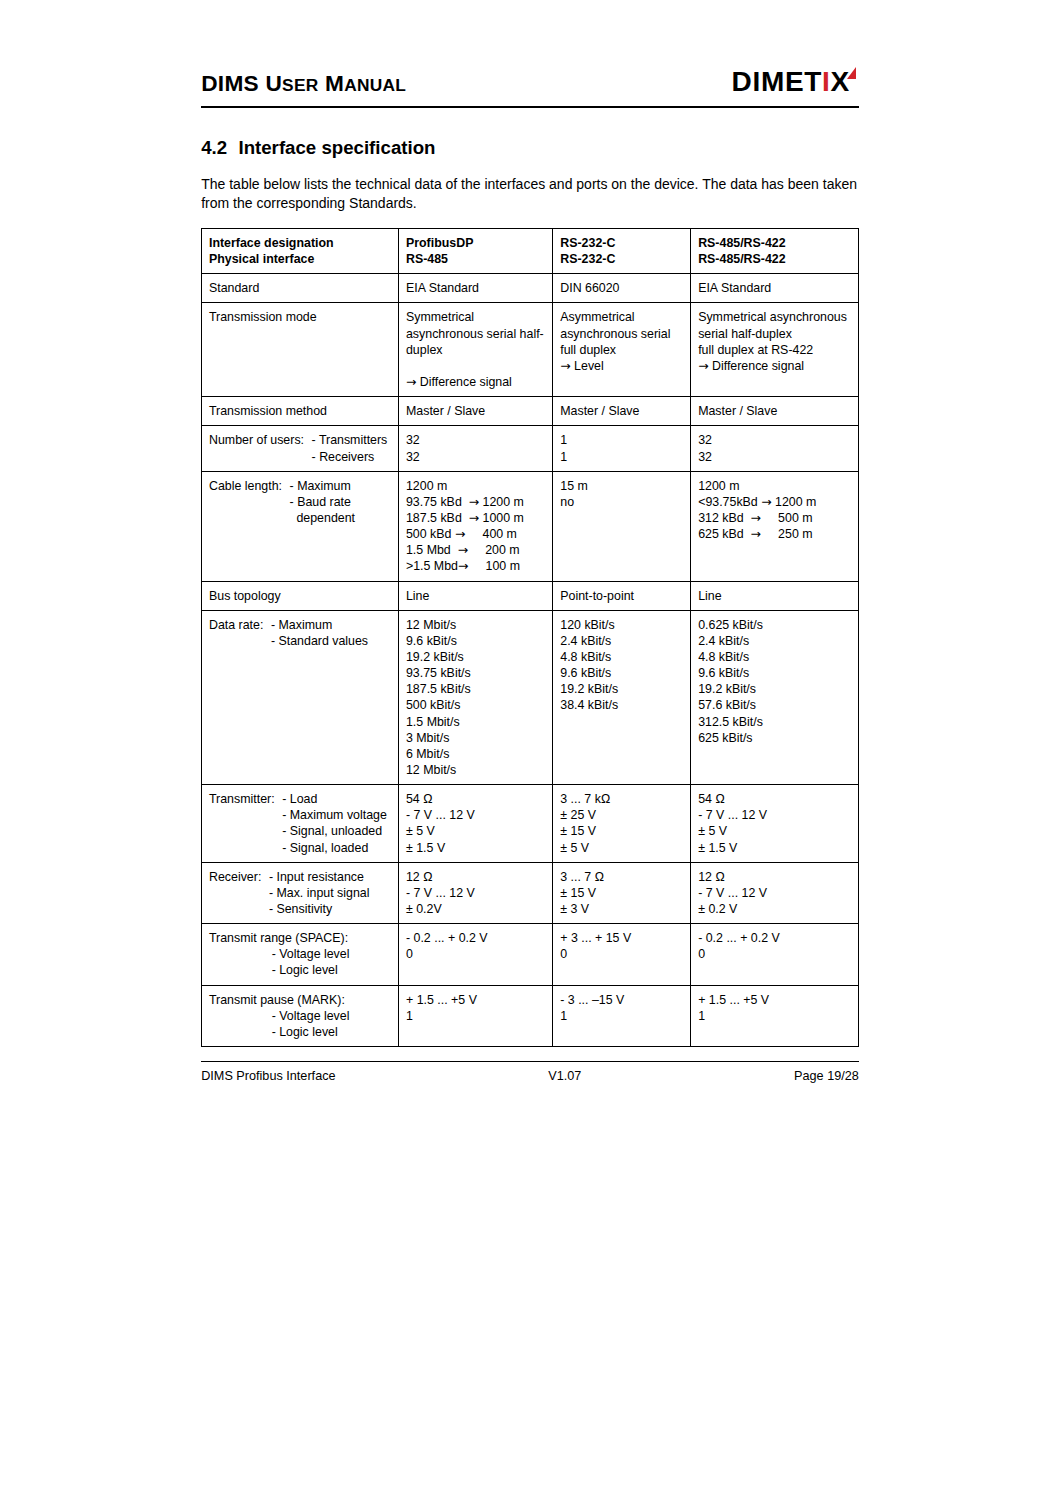DIMS USER MANUAL
DIMETIX
4.2 Interface specification
The table below lists the technical data of the interfaces and ports on the device. The data has been taken from the corresponding Standards.
| Interface designation Physical interface | ProfibusDP RS-485 | RS-232-C RS-232-C | RS-485/RS-422 RS-485/RS-422 |
| --- | --- | --- | --- |
| Standard | EIA Standard | DIN 66020 | EIA Standard |
| Transmission mode | Symmetrical asynchronous serial half-duplex → Difference signal | Asymmetrical asynchronous serial full duplex → Level | Symmetrical asynchronous serial half-duplex full duplex at RS-422 → Difference signal |
| Transmission method | Master / Slave | Master / Slave | Master / Slave |
| Number of users: - Transmitters - Receivers | 32 32 | 1 1 | 32 32 |
| Cable length: - Maximum - Baud rate dependent | 1200 m 93.75 kBd → 1200 m 187.5 kBd → 1000 m 500 kBd → 400 m 1.5 Mbd → 200 m >1.5 Mbd → 100 m | 15 m no | 1200 m <93.75kBd → 1200 m 312 kBd → 500 m 625 kBd → 250 m |
| Bus topology | Line | Point-to-point | Line |
| Data rate: - Maximum - Standard values | 12 Mbit/s 9.6 kBit/s 19.2 kBit/s 93.75 kBit/s 187.5 kBit/s 500 kBit/s 1.5 Mbit/s 3 Mbit/s 6 Mbit/s 12 Mbit/s | 120 kBit/s 2.4 kBit/s 4.8 kBit/s 9.6 kBit/s 19.2 kBit/s 38.4 kBit/s | 0.625 kBit/s 2.4 kBit/s 4.8 kBit/s 9.6 kBit/s 19.2 kBit/s 57.6 kBit/s 312.5 kBit/s 625 kBit/s |
| Transmitter: - Load - Maximum voltage - Signal, unloaded - Signal, loaded | 54 Ω - 7 V ... 12 V ± 5 V ± 1.5 V | 3 ... 7 kΩ ± 25 V ± 15 V ± 5 V | 54 Ω - 7 V ... 12 V ± 5 V ± 1.5 V |
| Receiver: - Input resistance - Max. input signal - Sensitivity | 12 Ω - 7 V ... 12 V ± 0.2V | 3 ... 7 Ω ± 15 V ± 3 V | 12 Ω - 7 V ... 12 V ± 0.2 V |
| Transmit range (SPACE): - Voltage level - Logic level | - 0.2 ... + 0.2 V 0 | + 3 ... + 15 V 0 | - 0.2 ... + 0.2 V 0 |
| Transmit pause (MARK): - Voltage level - Logic level | + 1.5 ... +5 V 1 | - 3 ... –15 V 1 | + 1.5 ... +5 V 1 |
DIMS Profibus Interface
V1.07
Page 19/28